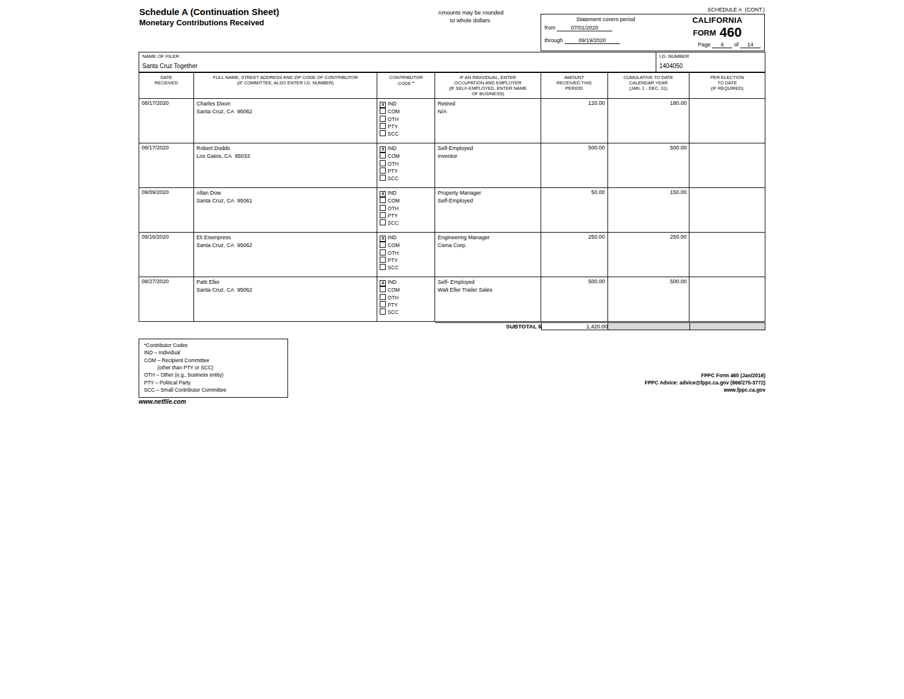| Schedule A (Continuation Sheet) Monetary Contributions Received | Amounts may be rounded to whole dollars. | SCHEDULE A (CONT.) / Statement covers period from 07/01/2020 through 09/19/2020 / CALIFORNIA FORM 460 Page 6 of 14 / |
| NAME OF FILER Santa Cruz Together | I.D. NUMBER 1404050 |
| DATE RECEIVED | FULL NAME, STREET ADDRESS AND ZIP CODE OF CONTRIBUTOR (IF COMMITTEE, ALSO ENTER I.D. NUMBER) | CONTRIBUTOR CODE * | IF AN INDIVIDUAL, ENTER OCCUPATION AND EMPLOYER (IF SELF-EMPLOYED, ENTER NAME OF BUSINESS) | AMOUNT RECEIVED THIS PERIOD | CUMULATIVE TO DATE CALENDAR YEAR (JAN. 1 - DEC. 31) | PER ELECTION TO DATE (IF REQUIRED) |
| --- | --- | --- | --- | --- | --- | --- |
| 08/17/2020 | Charles Dixon Santa Cruz, CA 95062 | IND COM OTH PTY SCC | Retired N/A | 120.00 | 180.00 | |
| 08/17/2020 | Robert Dodds Los Gatos, CA 95033 | IND COM OTH PTY SCC | Self-Employed Inventor | 500.00 | 500.00 | |
| 09/09/2020 | Allan Dow Santa Cruz, CA 95061 | IND COM OTH PTY SCC | Property Manager Self-Employed | 50.00 | 150.00 | |
| 09/16/2020 | Eli Eisenpress Santa Cruz, CA 95062 | IND COM OTH PTY SCC | Engineering Manager Ciena Corp. | 250.00 | 250.00 | |
| 08/27/2020 | Patti Eller Santa Cruz, CA 95062 | IND COM OTH PTY SCC | Self- Employed Walt Eller Trailer Sales | 500.00 | 500.00 | |
| | | | SUBTOTAL $ | 1,420.00 | | |
*Contributor Codes
IND – Individual
COM – Recipient Committee
(other than PTY or SCC)
OTH – Other (e.g., business entity)
PTY – Political Party
SCC – Small Contributor Committee
FPPC Form 460 (Jan/2016)
FPPC Advice: advice@fppc.ca.gov (866/275-3772)
www.fppc.ca.gov
www.netfile.com